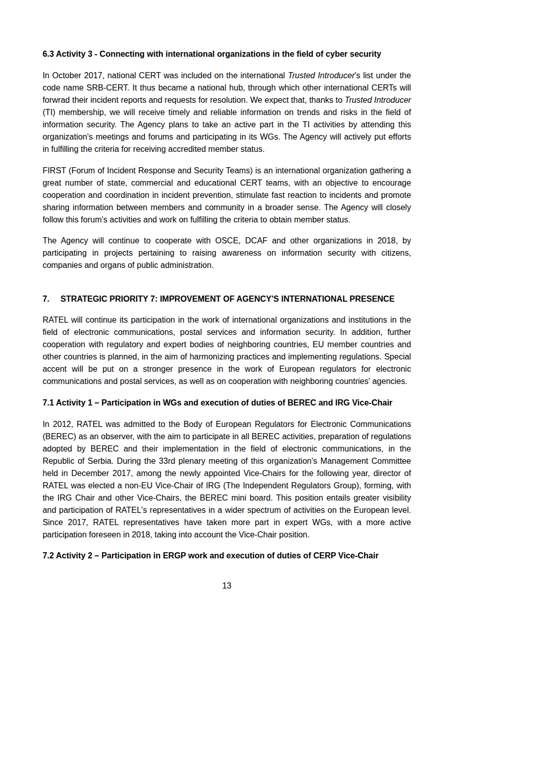6.3 Activity 3 - Connecting with international organizations in the field of cyber security
In October 2017, national CERT was included on the international Trusted Introducer's list under the code name SRB-CERT. It thus became a national hub, through which other international CERTs will forwrad their incident reports and requests for resolution. We expect that, thanks to Trusted Introducer (TI) membership, we will receive timely and reliable information on trends and risks in the field of information security. The Agency plans to take an active part in the TI activities by attending this organization's meetings and forums and participating in its WGs. The Agency will actively put efforts in fulfilling the criteria for receiving accredited member status.
FIRST (Forum of Incident Response and Security Teams) is an international organization gathering a great number of state, commercial and educational CERT teams, with an objective to encourage cooperation and coordination in incident prevention, stimulate fast reaction to incidents and promote sharing information between members and community in a broader sense. The Agency will closely follow this forum's activities and work on fulfilling the criteria to obtain member status.
The Agency will continue to cooperate with OSCE, DCAF and other organizations in 2018, by participating in projects pertaining to raising awareness on information security with citizens, companies and organs of public administration.
7. STRATEGIC PRIORITY 7: IMPROVEMENT OF AGENCY'S INTERNATIONAL PRESENCE
RATEL will continue its participation in the work of international organizations and institutions in the field of electronic communications, postal services and information security. In addition, further cooperation with regulatory and expert bodies of neighboring countries, EU member countries and other countries is planned, in the aim of harmonizing practices and implementing regulations. Special accent will be put on a stronger presence in the work of European regulators for electronic communications and postal services, as well as on cooperation with neighboring countries' agencies.
7.1 Activity 1 – Participation in WGs and execution of duties of BEREC and IRG Vice-Chair
In 2012, RATEL was admitted to the Body of European Regulators for Electronic Communications (BEREC) as an observer, with the aim to participate in all BEREC activities, preparation of regulations adopted by BEREC and their implementation in the field of electronic communications, in the Republic of Serbia. During the 33rd plenary meeting of this organization's Management Committee held in December 2017, among the newly appointed Vice-Chairs for the following year, director of RATEL was elected a non-EU Vice-Chair of IRG (The Independent Regulators Group), forming, with the IRG Chair and other Vice-Chairs, the BEREC mini board. This position entails greater visibility and participation of RATEL's representatives in a wider spectrum of activities on the European level. Since 2017, RATEL representatives have taken more part in expert WGs, with a more active participation foreseen in 2018, taking into account the Vice-Chair position.
7.2 Activity 2 – Participation in ERGP work and execution of duties of CERP Vice-Chair
13